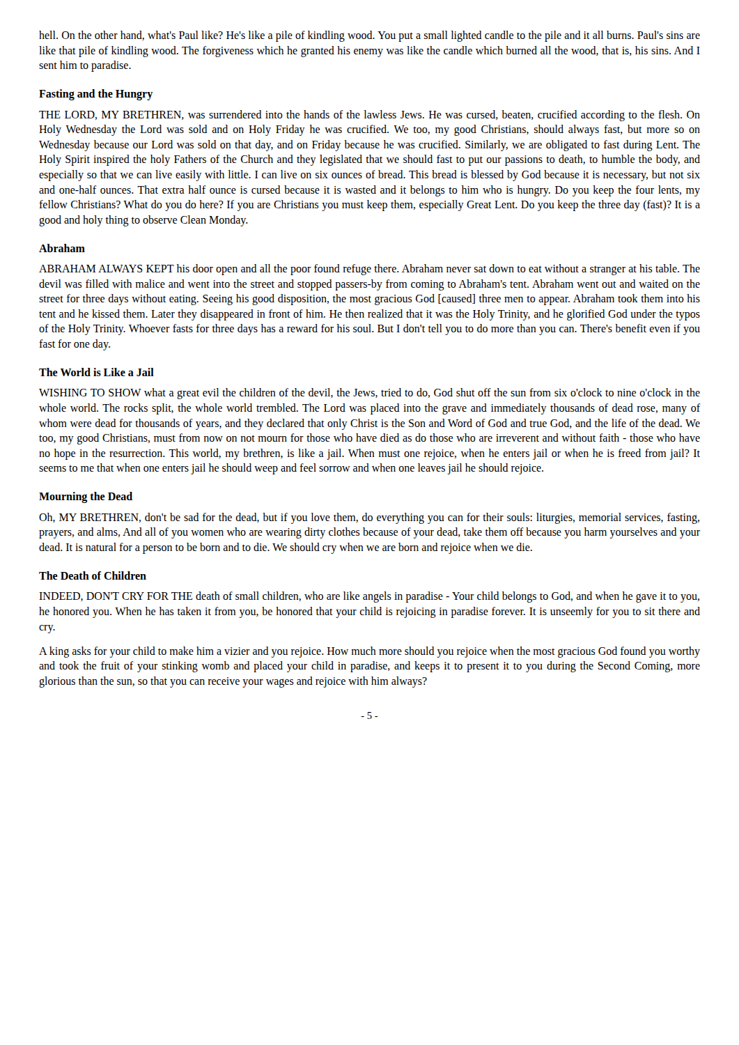hell. On the other hand, what's Paul like? He's like a pile of kindling wood. You put a small lighted candle to the pile and it all burns. Paul's sins are like that pile of kindling wood. The forgiveness which he granted his enemy was like the candle which burned all the wood, that is, his sins. And I sent him to paradise.
Fasting and the Hungry
THE LORD, MY BRETHREN, was surrendered into the hands of the lawless Jews. He was cursed, beaten, crucified according to the flesh. On Holy Wednesday the Lord was sold and on Holy Friday he was crucified. We too, my good Christians, should always fast, but more so on Wednesday because our Lord was sold on that day, and on Friday because he was crucified. Similarly, we are obligated to fast during Lent. The Holy Spirit inspired the holy Fathers of the Church and they legislated that we should fast to put our passions to death, to humble the body, and especially so that we can live easily with little. I can live on six ounces of bread. This bread is blessed by God because it is necessary, but not six and one-half ounces. That extra half ounce is cursed because it is wasted and it belongs to him who is hungry. Do you keep the four lents, my fellow Christians? What do you do here? If you are Christians you must keep them, especially Great Lent. Do you keep the three day (fast)? It is a good and holy thing to observe Clean Monday.
Abraham
ABRAHAM ALWAYS KEPT his door open and all the poor found refuge there. Abraham never sat down to eat without a stranger at his table. The devil was filled with malice and went into the street and stopped passers-by from coming to Abraham's tent. Abraham went out and waited on the street for three days without eating. Seeing his good disposition, the most gracious God [caused] three men to appear. Abraham took them into his tent and he kissed them. Later they disappeared in front of him. He then realized that it was the Holy Trinity, and he glorified God under the typos of the Holy Trinity. Whoever fasts for three days has a reward for his soul. But I don't tell you to do more than you can. There's benefit even if you fast for one day.
The World is Like a Jail
WISHING TO SHOW what a great evil the children of the devil, the Jews, tried to do, God shut off the sun from six o'clock to nine o'clock in the whole world. The rocks split, the whole world trembled. The Lord was placed into the grave and immediately thousands of dead rose, many of whom were dead for thousands of years, and they declared that only Christ is the Son and Word of God and true God, and the life of the dead. We too, my good Christians, must from now on not mourn for those who have died as do those who are irreverent and without faith - those who have no hope in the resurrection. This world, my brethren, is like a jail. When must one rejoice, when he enters jail or when he is freed from jail? It seems to me that when one enters jail he should weep and feel sorrow and when one leaves jail he should rejoice.
Mourning the Dead
Oh, MY BRETHREN, don't be sad for the dead, but if you love them, do everything you can for their souls: liturgies, memorial services, fasting, prayers, and alms, And all of you women who are wearing dirty clothes because of your dead, take them off because you harm yourselves and your dead. It is natural for a person to be born and to die. We should cry when we are born and rejoice when we die.
The Death of Children
INDEED, DON'T CRY FOR THE death of small children, who are like angels in paradise - Your child belongs to God, and when he gave it to you, he honored you. When he has taken it from you, be honored that your child is rejoicing in paradise forever. It is unseemly for you to sit there and cry.
A king asks for your child to make him a vizier and you rejoice. How much more should you rejoice when the most gracious God found you worthy and took the fruit of your stinking womb and placed your child in paradise, and keeps it to present it to you during the Second Coming, more glorious than the sun, so that you can receive your wages and rejoice with him always?
- 5 -